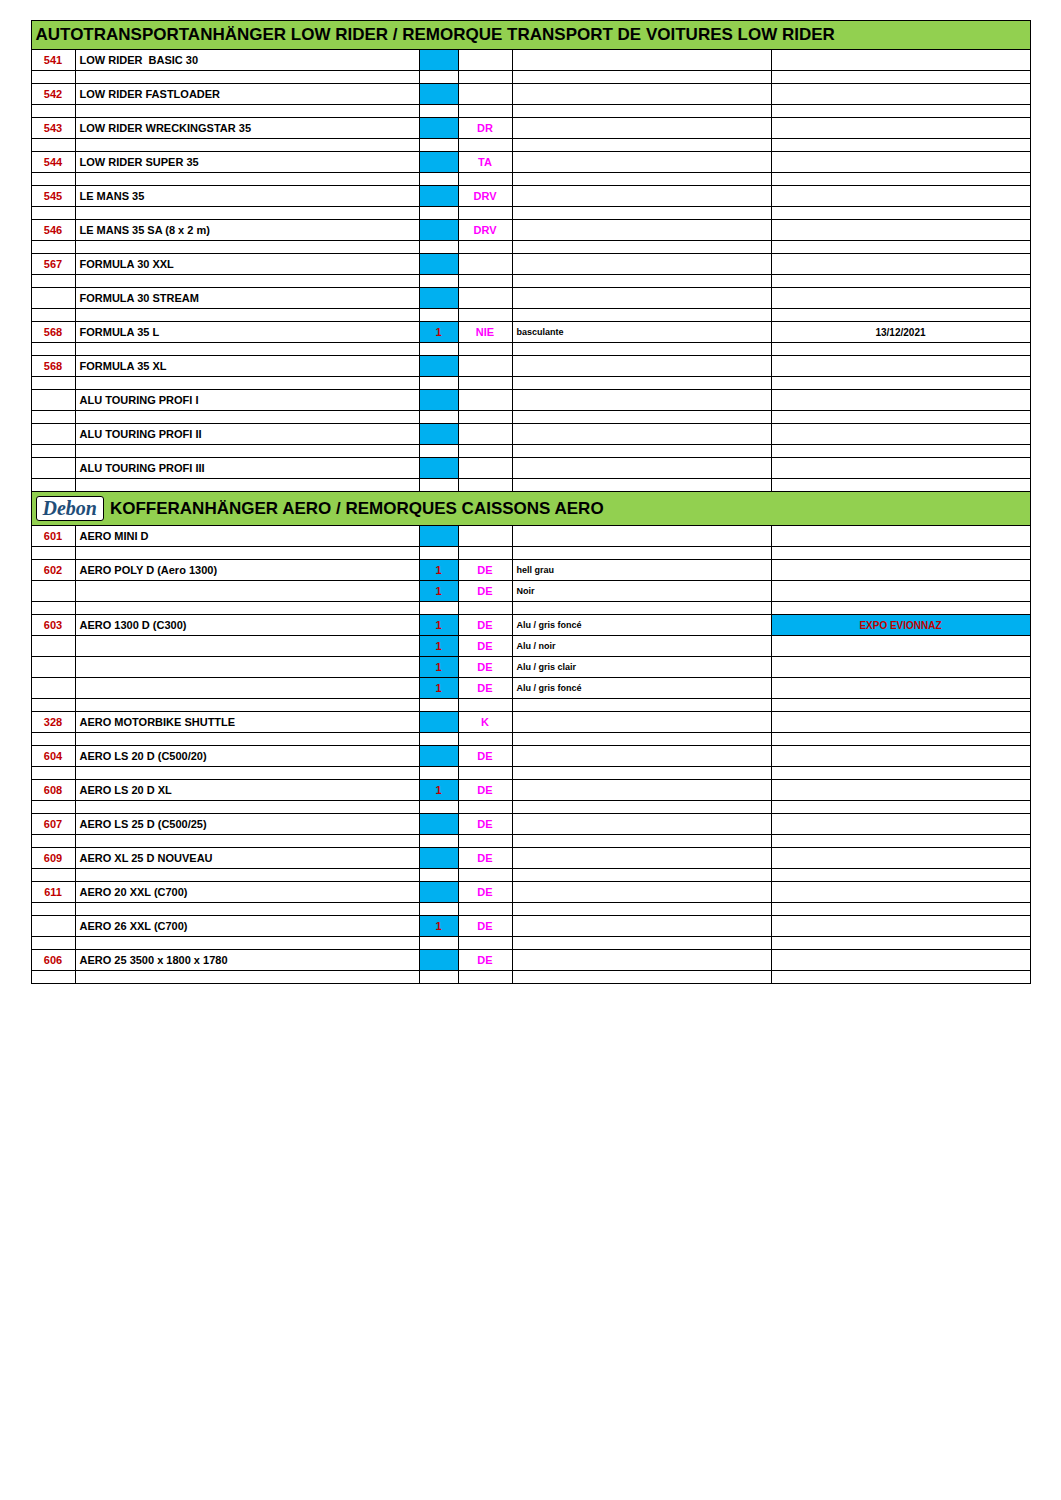| AUTOTRANSPORTANHÄNGER LOW RIDER / REMORQUE TRANSPORT DE VOITURES LOW RIDER |
| 541 | LOW RIDER BASIC 30 | | | | |
| 542 | LOW RIDER FASTLOADER | | | | |
| 543 | LOW RIDER WRECKINGSTAR 35 | | DR | | |
| 544 | LOW RIDER SUPER 35 | | TA | | |
| 545 | LE MANS 35 | | DRV | | |
| 546 | LE MANS 35 SA (8 x 2 m) | | DRV | | |
| 567 | FORMULA 30 XXL | | | | |
| | FORMULA 30 STREAM | | | | |
| 568 | FORMULA 35 L | 1 | NIE | basculante | 13/12/2021 |
| 568 | FORMULA 35 XL | | | | |
| | ALU TOURING PROFI I | | | | |
| | ALU TOURING PROFI II | | | | |
| | ALU TOURING PROFI III | | | | |
| Debon KOFFERANHÄNGER AERO / REMORQUES CAISSONS AERO |
| 601 | AERO MINI D | | | | |
| 602 | AERO POLY D (Aero 1300) | 1 | DE | hell grau | |
| | | 1 | DE | Noir | |
| 603 | AERO 1300 D (C300) | 1 | DE | Alu / gris foncé | EXPO EVIONNAZ |
| | | 1 | DE | Alu / noir | |
| | | 1 | DE | Alu / gris clair | |
| | | 1 | DE | Alu / gris foncé | |
| 328 | AERO MOTORBIKE SHUTTLE | | K | | |
| 604 | AERO LS 20 D (C500/20) | | DE | | |
| 608 | AERO LS 20 D XL | 1 | DE | | |
| 607 | AERO LS 25 D (C500/25) | | DE | | |
| 609 | AERO XL 25 D NOUVEAU | | DE | | |
| 611 | AERO 20 XXL (C700) | | DE | | |
| | AERO 26 XXL (C700) | 1 | DE | | |
| 606 | AERO 25 3500 x 1800 x 1780 | | DE | | |